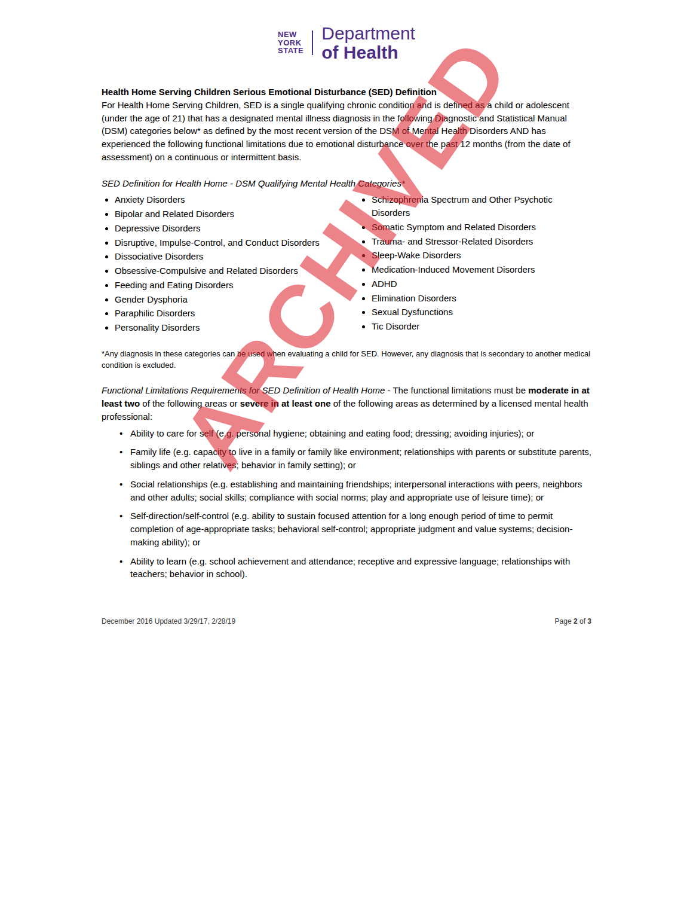NEW
YORK
STATE
Department
of Health
ARCHIVED
Health Home Serving Children Serious Emotional Disturbance (SED) Definition
For Health Home Serving Children, SED is a single qualifying chronic condition and is defined as a child or adolescent (under the age of 21) that has a designated mental illness diagnosis in the following Diagnostic and Statistical Manual (DSM) categories below* as defined by the most recent version of the DSM of Mental Health Disorders AND has experienced the following functional limitations due to emotional disturbance over the past 12 months (from the date of assessment) on a continuous or intermittent basis.
SED Definition for Health Home - DSM Qualifying Mental Health Categories*
Anxiety Disorders
Bipolar and Related Disorders
Depressive Disorders
Disruptive, Impulse-Control, and Conduct Disorders
Dissociative Disorders
Obsessive-Compulsive and Related Disorders
Feeding and Eating Disorders
Gender Dysphoria
Paraphilic Disorders
Personality Disorders
Schizophrenia Spectrum and Other Psychotic Disorders
Somatic Symptom and Related Disorders
Trauma- and Stressor-Related Disorders
Sleep-Wake Disorders
Medication-Induced Movement Disorders
ADHD
Elimination Disorders
Sexual Dysfunctions
Tic Disorder
*Any diagnosis in these categories can be used when evaluating a child for SED. However, any diagnosis that is secondary to another medical condition is excluded.
Functional Limitations Requirements for SED Definition of Health Home - The functional limitations must be moderate in at least two of the following areas or severe in at least one of the following areas as determined by a licensed mental health professional:
Ability to care for self (e.g. personal hygiene; obtaining and eating food; dressing; avoiding injuries); or
Family life (e.g. capacity to live in a family or family like environment; relationships with parents or substitute parents, siblings and other relatives; behavior in family setting); or
Social relationships (e.g. establishing and maintaining friendships; interpersonal interactions with peers, neighbors and other adults; social skills; compliance with social norms; play and appropriate use of leisure time); or
Self-direction/self-control (e.g. ability to sustain focused attention for a long enough period of time to permit completion of age-appropriate tasks; behavioral self-control; appropriate judgment and value systems; decision-making ability); or
Ability to learn (e.g. school achievement and attendance; receptive and expressive language; relationships with teachers; behavior in school).
December 2016 Updated 3/29/17, 2/28/19 Page 2 of 3